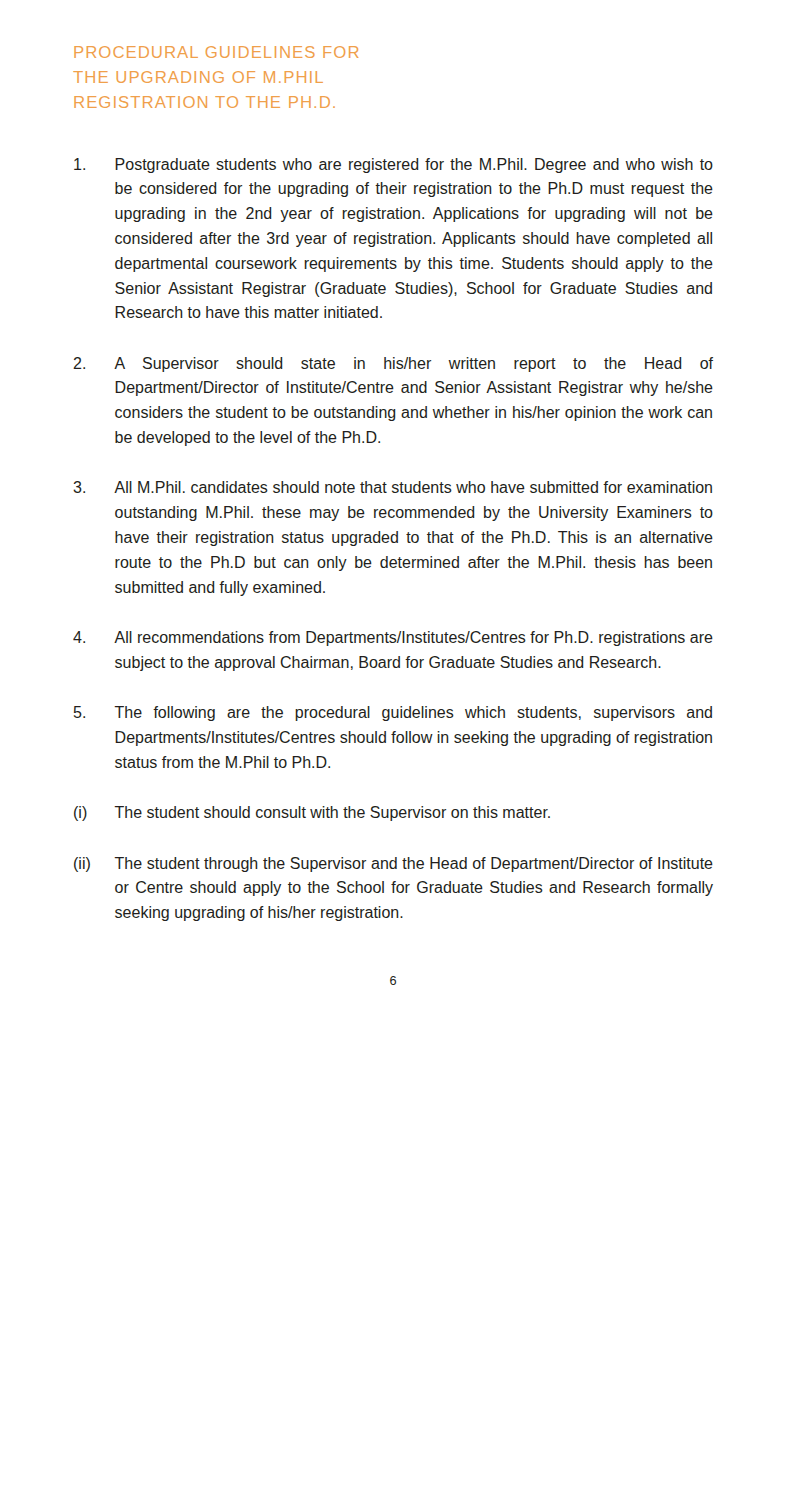Procedural Guidelines for
the Upgrading of M.Phil
Registration to the Ph.D.
Postgraduate students who are registered for the M.Phil. Degree and who wish to be considered for the upgrading of their registration to the Ph.D must request the upgrading in the 2nd year of registration. Applications for upgrading will not be considered after the 3rd year of registration. Applicants should have completed all departmental coursework requirements by this time. Students should apply to the Senior Assistant Registrar (Graduate Studies), School for Graduate Studies and Research to have this matter initiated.
A Supervisor should state in his/her written report to the Head of Department/Director of Institute/Centre and Senior Assistant Registrar why he/she considers the student to be outstanding and whether in his/her opinion the work can be developed to the level of the Ph.D.
All M.Phil. candidates should note that students who have submitted for examination outstanding M.Phil. these may be recommended by the University Examiners to have their registration status upgraded to that of the Ph.D. This is an alternative route to the Ph.D but can only be determined after the M.Phil. thesis has been submitted and fully examined.
All recommendations from Departments/Institutes/Centres for Ph.D. registrations are subject to the approval Chairman, Board for Graduate Studies and Research.
The following are the procedural guidelines which students, supervisors and Departments/Institutes/Centres should follow in seeking the upgrading of registration status from the M.Phil to Ph.D.
The student should consult with the Supervisor on this matter.
The student through the Supervisor and the Head of Department/Director of Institute or Centre should apply to the School for Graduate Studies and Research formally seeking upgrading of his/her registration.
6